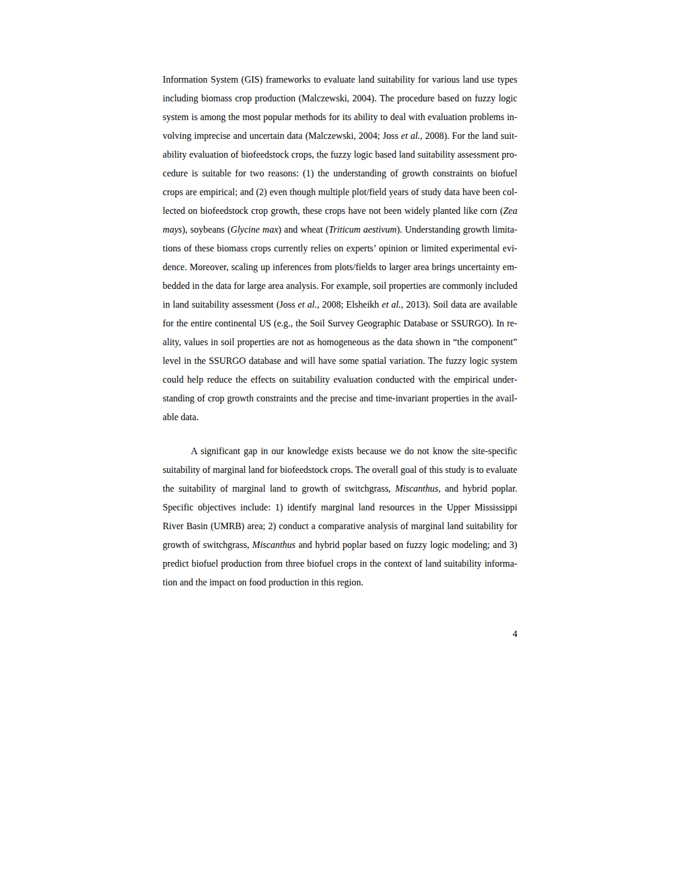Information System (GIS) frameworks to evaluate land suitability for various land use types including biomass crop production (Malczewski, 2004). The procedure based on fuzzy logic system is among the most popular methods for its ability to deal with evaluation problems involving imprecise and uncertain data (Malczewski, 2004; Joss et al., 2008). For the land suitability evaluation of biofeedstock crops, the fuzzy logic based land suitability assessment procedure is suitable for two reasons: (1) the understanding of growth constraints on biofuel crops are empirical; and (2) even though multiple plot/field years of study data have been collected on biofeedstock crop growth, these crops have not been widely planted like corn (Zea mays), soybeans (Glycine max) and wheat (Triticum aestivum). Understanding growth limitations of these biomass crops currently relies on experts’ opinion or limited experimental evidence. Moreover, scaling up inferences from plots/fields to larger area brings uncertainty embedded in the data for large area analysis. For example, soil properties are commonly included in land suitability assessment (Joss et al., 2008; Elsheikh et al., 2013). Soil data are available for the entire continental US (e.g., the Soil Survey Geographic Database or SSURGO). In reality, values in soil properties are not as homogeneous as the data shown in “the component” level in the SSURGO database and will have some spatial variation. The fuzzy logic system could help reduce the effects on suitability evaluation conducted with the empirical understanding of crop growth constraints and the precise and time-invariant properties in the available data.
A significant gap in our knowledge exists because we do not know the site-specific suitability of marginal land for biofeedstock crops. The overall goal of this study is to evaluate the suitability of marginal land to growth of switchgrass, Miscanthus, and hybrid poplar. Specific objectives include: 1) identify marginal land resources in the Upper Mississippi River Basin (UMRB) area; 2) conduct a comparative analysis of marginal land suitability for growth of switchgrass, Miscanthus and hybrid poplar based on fuzzy logic modeling; and 3) predict biofuel production from three biofuel crops in the context of land suitability information and the impact on food production in this region.
4